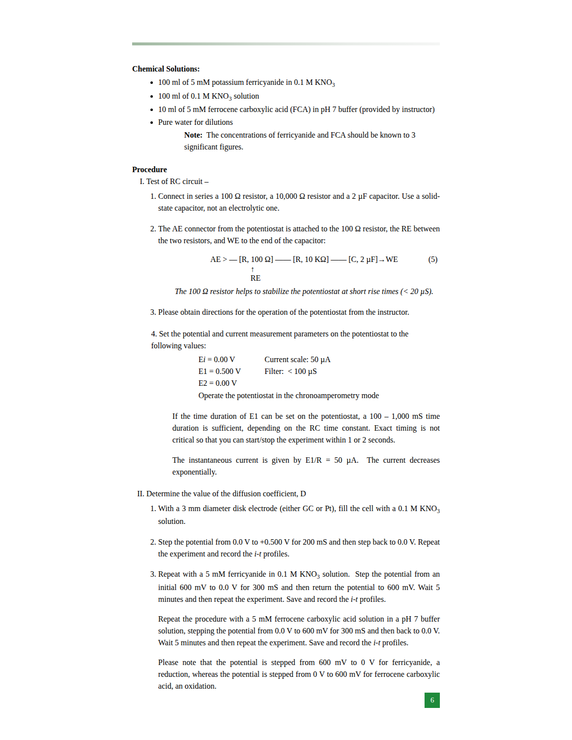Chemical Solutions:
100 ml of 5 mM potassium ferricyanide in 0.1 M KNO3
100 ml of 0.1 M KNO3 solution
10 ml of 5 mM ferrocene carboxylic acid (FCA) in pH 7 buffer (provided by instructor)
Pure water for dilutions
Note: The concentrations of ferricyanide and FCA should be known to 3 significant figures.
Procedure
Test of RC circuit –
Connect in series a 100 Ω resistor, a 10,000 Ω resistor and a 2 µF capacitor. Use a solid-state capacitor, not an electrolytic one.
The AE connector from the potentiostat is attached to the 100 Ω resistor, the RE between the two resistors, and WE to the end of the capacitor:
AE > — [R, 100 Ω] —— [R, 10 KΩ] —— [C, 2 µF]→WE (5)
↑
RE
The 100 Ω resistor helps to stabilize the potentiostat at short rise times (< 20 µS).
Please obtain directions for the operation of the potentiostat from the instructor.
4. Set the potential and current measurement parameters on the potentiostat to the following values:
| E i = 0.00 V | Current scale: 50 µA |
| E1 = 0.500 V | Filter: < 100 µS |
| E2 = 0.00 V | |
Operate the potentiostat in the chronoamperometry mode
If the time duration of E1 can be set on the potentiostat, a 100 – 1,000 mS time duration is sufficient, depending on the RC time constant. Exact timing is not critical so that you can start/stop the experiment within 1 or 2 seconds.
The instantaneous current is given by E1/R = 50 µA. The current decreases exponentially.
Determine the value of the diffusion coefficient, D
With a 3 mm diameter disk electrode (either GC or Pt), fill the cell with a 0.1 M KNO3 solution.
Step the potential from 0.0 V to +0.500 V for 200 mS and then step back to 0.0 V. Repeat the experiment and record the i-t profiles.
Repeat with a 5 mM ferricyanide in 0.1 M KNO3 solution. Step the potential from an initial 600 mV to 0.0 V for 300 mS and then return the potential to 600 mV. Wait 5 minutes and then repeat the experiment. Save and record the i-t profiles.
Repeat the procedure with a 5 mM ferrocene carboxylic acid solution in a pH 7 buffer solution, stepping the potential from 0.0 V to 600 mV for 300 mS and then back to 0.0 V. Wait 5 minutes and then repeat the experiment. Save and record the i-t profiles.
Please note that the potential is stepped from 600 mV to 0 V for ferricyanide, a reduction, whereas the potential is stepped from 0 V to 600 mV for ferrocene carboxylic acid, an oxidation.
6